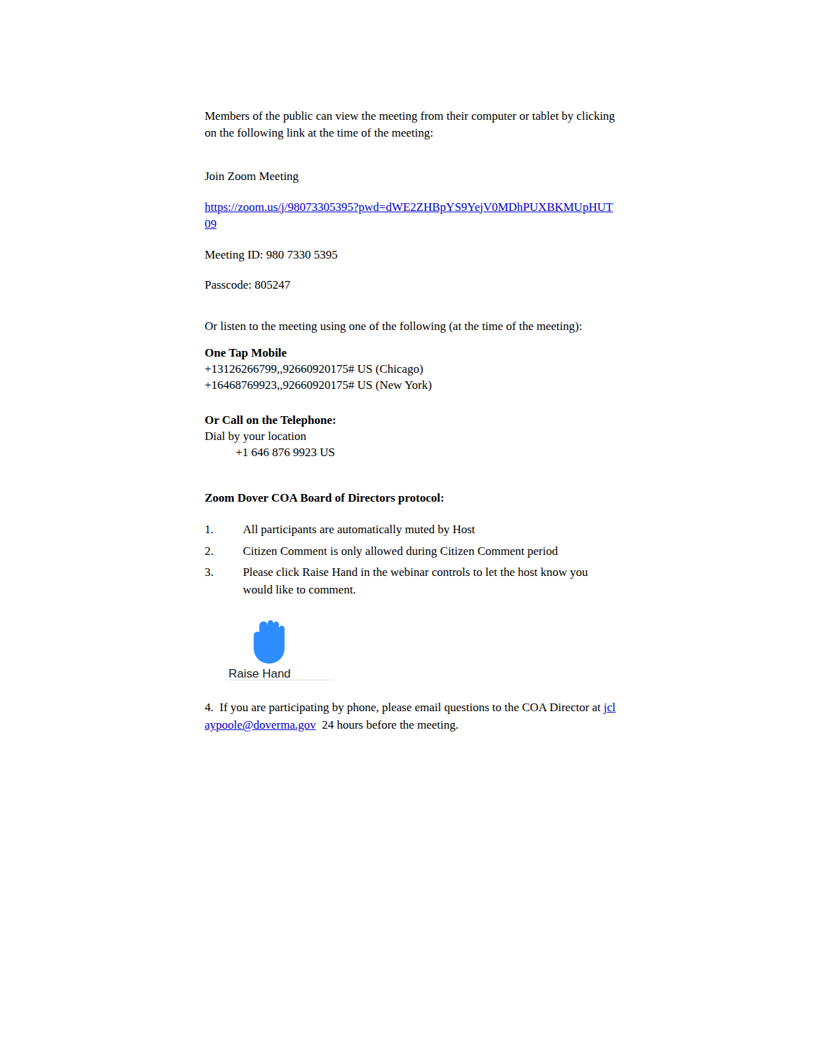Members of the public can view the meeting from their computer or tablet by clicking on the following link at the time of the meeting:
Join Zoom Meeting
https://zoom.us/j/98073305395?pwd=dWE2ZHBpYS9YejV0MDhPUXBKMUpHUT09
Meeting ID: 980 7330 5395
Passcode: 805247
Or listen to the meeting using one of the following (at the time of the meeting):
One Tap Mobile
+13126266799,,92660920175# US (Chicago)
+16468769923,,92660920175# US (New York)
Or Call on the Telephone:
Dial by your location
+1 646 876 9923 US
Zoom Dover COA Board of Directors protocol:
1. All participants are automatically muted by Host
2. Citizen Comment is only allowed during Citizen Comment period
3. Please click Raise Hand in the webinar controls to let the host know you would like to comment.
Raise Hand
4. If you are participating by phone, please email questions to the COA Director at jclaypoole@doverma.gov 24 hours before the meeting.